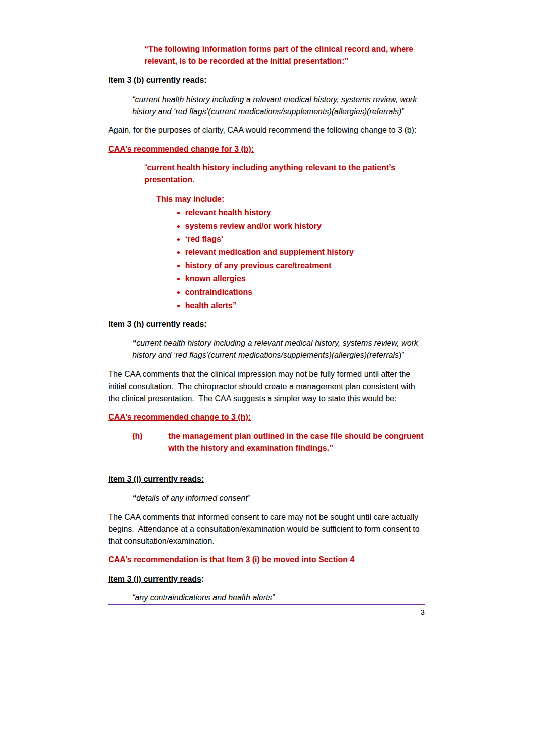“The following information forms part of the clinical record and, where relevant, is to be recorded at the initial presentation:”
Item 3 (b) currently reads:
“current health history including a relevant medical history, systems review, work history and ‘red flags’(current medications/supplements)(allergies)(referrals)”
Again, for the purposes of clarity, CAA would recommend the following change to 3 (b):
CAA’s recommended change for 3 (b):
“current health history including anything relevant to the patient’s presentation.
This may include:
relevant health history
systems review and/or work history
‘red flags’
relevant medication and supplement history
history of any previous care/treatment
known allergies
contraindications
health alerts”
Item 3 (h) currently reads:
“current health history including a relevant medical history, systems review, work history and ‘red flags’(current medications/supplements)(allergies)(referrals)”
The CAA comments that the clinical impression may not be fully formed until after the initial consultation. The chiropractor should create a management plan consistent with the clinical presentation. The CAA suggests a simpler way to state this would be:
CAA’s recommended change to 3 (h):
(h) the management plan outlined in the case file should be congruent with the history and examination findings.”
Item 3 (i) currently reads:
“details of any informed consent”
The CAA comments that informed consent to care may not be sought until care actually begins. Attendance at a consultation/examination would be sufficient to form consent to that consultation/examination.
CAA’s recommendation is that Item 3 (i) be moved into Section 4
Item 3 (j) currently reads:
“any contraindications and health alerts”
3